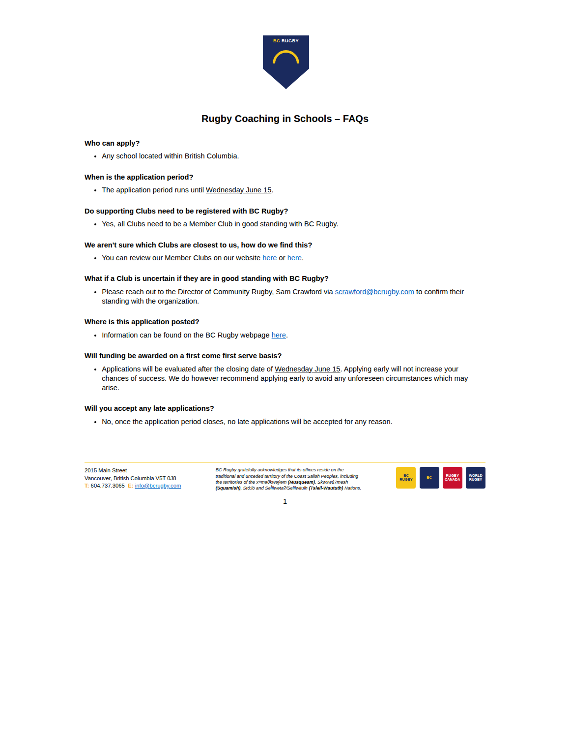BC RUGBY
Rugby Coaching in Schools – FAQs
Who can apply?
Any school located within British Columbia.
When is the application period?
The application period runs until Wednesday June 15.
Do supporting Clubs need to be registered with BC Rugby?
Yes, all Clubs need to be a Member Club in good standing with BC Rugby.
We aren't sure which Clubs are closest to us, how do we find this?
You can review our Member Clubs on our website here or here.
What if a Club is uncertain if they are in good standing with BC Rugby?
Please reach out to the Director of Community Rugby, Sam Crawford via scrawford@bcrugby.com to confirm their standing with the organization.
Where is this application posted?
Information can be found on the BC Rugby webpage here.
Will funding be awarded on a first come first serve basis?
Applications will be evaluated after the closing date of Wednesday June 15. Applying early will not increase your chances of success. We do however recommend applying early to avoid any unforeseen circumstances which may arise.
Will you accept any late applications?
No, once the application period closes, no late applications will be accepted for any reason.
2015 Main Street
Vancouver, British Columbia V5T 0J8
T: 604.737.3065 E: info@bcrugby.com
BC Rugby gratefully acknowledges that its offices reside on the traditional and unceded territory of the Coast Salish Peoples, including the territories of the xʷməθkwəy̓əm (Musqueam), Skwxwú7mesh (Squamish), Stó:lō and Səl̓ílwətaʔ/Selilwitulh (Tsleil-Waututh) Nations.
BC RUGBY
BC
RUGBY CANADA
WORLD RUGBY
1